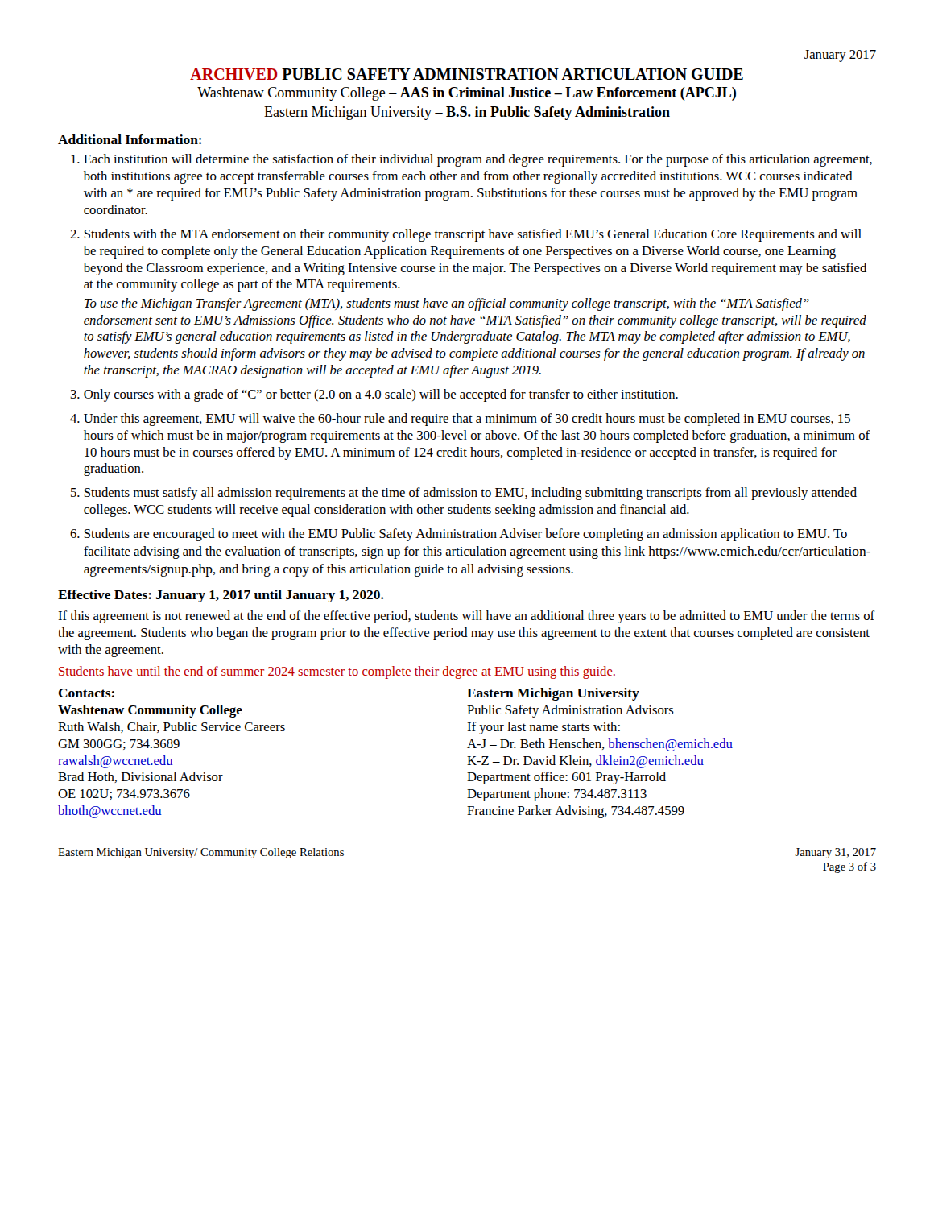January 2017
ARCHIVED PUBLIC SAFETY ADMINISTRATION ARTICULATION GUIDE
Washtenaw Community College – AAS in Criminal Justice – Law Enforcement (APCJL)
Eastern Michigan University – B.S. in Public Safety Administration
Additional Information:
Each institution will determine the satisfaction of their individual program and degree requirements. For the purpose of this articulation agreement, both institutions agree to accept transferrable courses from each other and from other regionally accredited institutions. WCC courses indicated with an * are required for EMU’s Public Safety Administration program. Substitutions for these courses must be approved by the EMU program coordinator.
Students with the MTA endorsement on their community college transcript have satisfied EMU’s General Education Core Requirements and will be required to complete only the General Education Application Requirements of one Perspectives on a Diverse World course, one Learning beyond the Classroom experience, and a Writing Intensive course in the major. The Perspectives on a Diverse World requirement may be satisfied at the community college as part of the MTA requirements. To use the Michigan Transfer Agreement (MTA), students must have an official community college transcript, with the “MTA Satisfied” endorsement sent to EMU’s Admissions Office. Students who do not have “MTA Satisfied” on their community college transcript, will be required to satisfy EMU’s general education requirements as listed in the Undergraduate Catalog. The MTA may be completed after admission to EMU, however, students should inform advisors or they may be advised to complete additional courses for the general education program. If already on the transcript, the MACRAO designation will be accepted at EMU after August 2019.
Only courses with a grade of “C” or better (2.0 on a 4.0 scale) will be accepted for transfer to either institution.
Under this agreement, EMU will waive the 60-hour rule and require that a minimum of 30 credit hours must be completed in EMU courses, 15 hours of which must be in major/program requirements at the 300-level or above. Of the last 30 hours completed before graduation, a minimum of 10 hours must be in courses offered by EMU. A minimum of 124 credit hours, completed in-residence or accepted in transfer, is required for graduation.
Students must satisfy all admission requirements at the time of admission to EMU, including submitting transcripts from all previously attended colleges. WCC students will receive equal consideration with other students seeking admission and financial aid.
Students are encouraged to meet with the EMU Public Safety Administration Adviser before completing an admission application to EMU. To facilitate advising and the evaluation of transcripts, sign up for this articulation agreement using this link https://www.emich.edu/ccr/articulation-agreements/signup.php, and bring a copy of this articulation guide to all advising sessions.
Effective Dates: January 1, 2017 until January 1, 2020.
If this agreement is not renewed at the end of the effective period, students will have an additional three years to be admitted to EMU under the terms of the agreement. Students who began the program prior to the effective period may use this agreement to the extent that courses completed are consistent with the agreement.
Students have until the end of summer 2024 semester to complete their degree at EMU using this guide.
| Contacts: | Eastern Michigan University |
| Washtenaw Community College Ruth Walsh, Chair, Public Service Careers GM 300GG; 734.3689 rawalsh@wccnet.edu Brad Hoth, Divisional Advisor OE 102U; 734.973.3676 bhoth@wccnet.edu | Public Safety Administration Advisors If your last name starts with: A-J – Dr. Beth Henschen, bhenschen@emich.edu K-Z – Dr. David Klein, dklein2@emich.edu Department office: 601 Pray-Harrold Department phone: 734.487.3113 Francine Parker Advising, 734.487.4599 |
Eastern Michigan University/ Community College Relations
January 31, 2017
Page 3 of 3